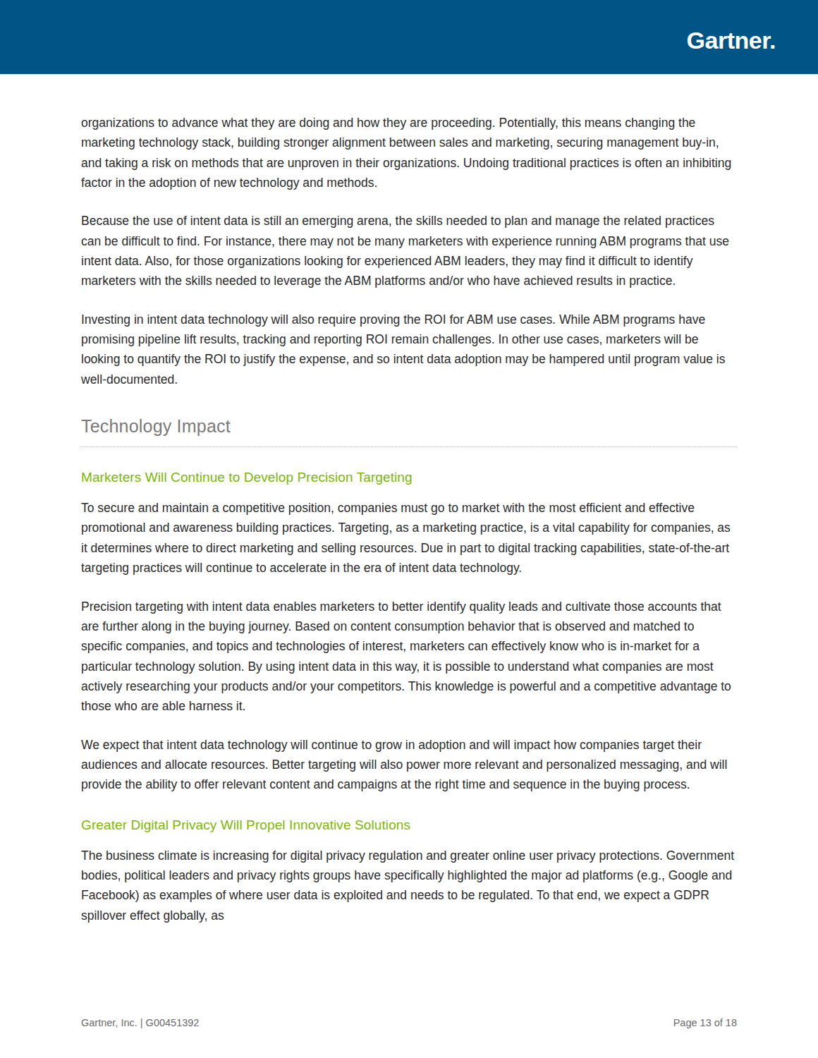Gartner.
organizations to advance what they are doing and how they are proceeding. Potentially, this means changing the marketing technology stack, building stronger alignment between sales and marketing, securing management buy-in, and taking a risk on methods that are unproven in their organizations. Undoing traditional practices is often an inhibiting factor in the adoption of new technology and methods.
Because the use of intent data is still an emerging arena, the skills needed to plan and manage the related practices can be difficult to find. For instance, there may not be many marketers with experience running ABM programs that use intent data. Also, for those organizations looking for experienced ABM leaders, they may find it difficult to identify marketers with the skills needed to leverage the ABM platforms and/or who have achieved results in practice.
Investing in intent data technology will also require proving the ROI for ABM use cases. While ABM programs have promising pipeline lift results, tracking and reporting ROI remain challenges. In other use cases, marketers will be looking to quantify the ROI to justify the expense, and so intent data adoption may be hampered until program value is well-documented.
Technology Impact
Marketers Will Continue to Develop Precision Targeting
To secure and maintain a competitive position, companies must go to market with the most efficient and effective promotional and awareness building practices. Targeting, as a marketing practice, is a vital capability for companies, as it determines where to direct marketing and selling resources. Due in part to digital tracking capabilities, state-of-the-art targeting practices will continue to accelerate in the era of intent data technology.
Precision targeting with intent data enables marketers to better identify quality leads and cultivate those accounts that are further along in the buying journey. Based on content consumption behavior that is observed and matched to specific companies, and topics and technologies of interest, marketers can effectively know who is in-market for a particular technology solution. By using intent data in this way, it is possible to understand what companies are most actively researching your products and/or your competitors. This knowledge is powerful and a competitive advantage to those who are able harness it.
We expect that intent data technology will continue to grow in adoption and will impact how companies target their audiences and allocate resources. Better targeting will also power more relevant and personalized messaging, and will provide the ability to offer relevant content and campaigns at the right time and sequence in the buying process.
Greater Digital Privacy Will Propel Innovative Solutions
The business climate is increasing for digital privacy regulation and greater online user privacy protections. Government bodies, political leaders and privacy rights groups have specifically highlighted the major ad platforms (e.g., Google and Facebook) as examples of where user data is exploited and needs to be regulated. To that end, we expect a GDPR spillover effect globally, as
Gartner, Inc. | G00451392 Page 13 of 18